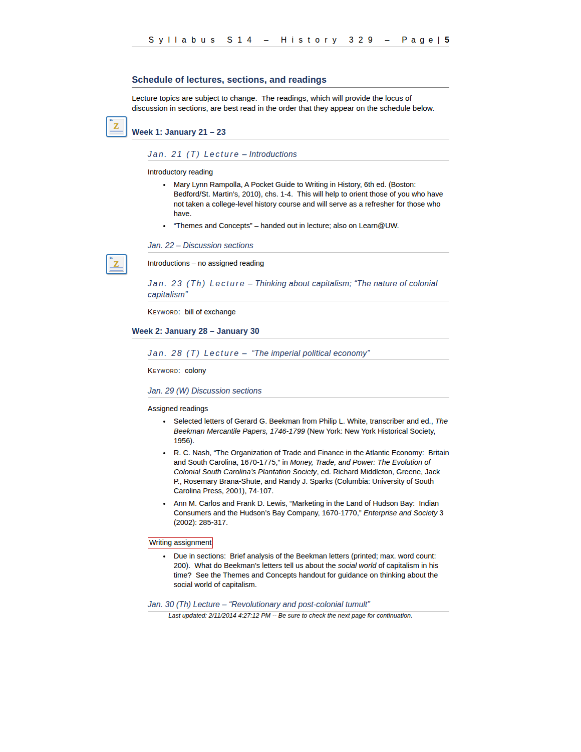S y l l a b u s S 1 4 – H i s t o r y 3 2 9 – P a g e | 5
“
Z
“
Z
Schedule of lectures, sections, and readings
Lecture topics are subject to change. The readings, which will provide the locus of discussion in sections, are best read in the order that they appear on the schedule below.
Week 1: January 21 – 23
Jan. 21 (T) Lecture – Introductions
Introductory reading
Mary Lynn Rampolla, A Pocket Guide to Writing in History, 6th ed. (Boston: Bedford/St. Martin’s, 2010), chs. 1-4. This will help to orient those of you who have not taken a college-level history course and will serve as a refresher for those who have.
“Themes and Concepts” – handed out in lecture; also on Learn@UW.
Jan. 22 – Discussion sections
Introductions – no assigned reading
Jan. 23 (Th) Lecture – Thinking about capitalism; “The nature of colonial capitalism”
Keyword: bill of exchange
Week 2: January 28 – January 30
Jan. 28 (T) Lecture – “The imperial political economy”
Keyword: colony
Jan. 29 (W) Discussion sections
Assigned readings
Selected letters of Gerard G. Beekman from Philip L. White, transcriber and ed., The Beekman Mercantile Papers, 1746-1799 (New York: New York Historical Society, 1956).
R. C. Nash, “The Organization of Trade and Finance in the Atlantic Economy: Britain and South Carolina, 1670-1775,” in Money, Trade, and Power: The Evolution of Colonial South Carolina’s Plantation Society, ed. Richard Middleton, Greene, Jack P., Rosemary Brana-Shute, and Randy J. Sparks (Columbia: University of South Carolina Press, 2001), 74-107.
Ann M. Carlos and Frank D. Lewis, “Marketing in the Land of Hudson Bay: Indian Consumers and the Hudson’s Bay Company, 1670-1770,” Enterprise and Society 3 (2002): 285-317.
Writing assignment
Due in sections: Brief analysis of the Beekman letters (printed; max. word count: 200). What do Beekman’s letters tell us about the social world of capitalism in his time? See the Themes and Concepts handout for guidance on thinking about the social world of capitalism.
Jan. 30 (Th) Lecture – “Revolutionary and post-colonial tumult”
Last updated: 2/11/2014 4:27:12 PM -- Be sure to check the next page for continuation.